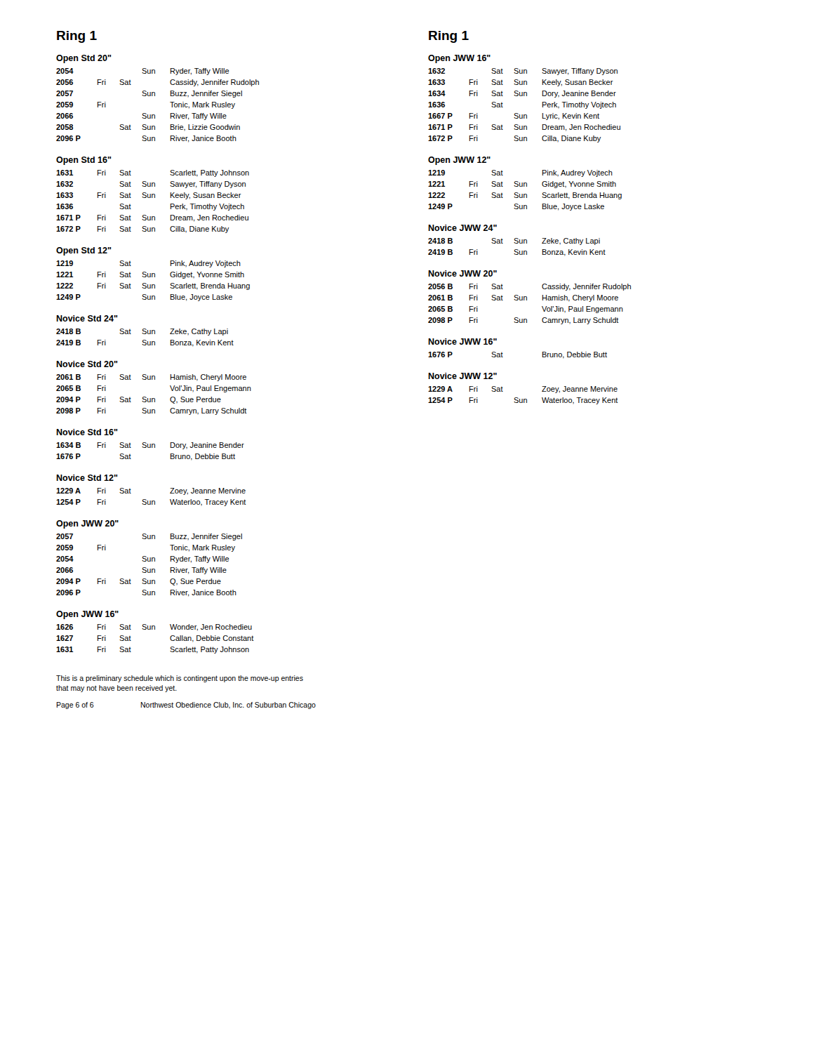Ring 1
Open Std 20"
| 2054 | | | Sun | Ryder, Taffy Wille |
| 2056 | Fri | Sat | | Cassidy, Jennifer Rudolph |
| 2057 | | | Sun | Buzz, Jennifer Siegel |
| 2059 | Fri | | | Tonic, Mark Rusley |
| 2066 | | | Sun | River, Taffy Wille |
| 2058 | | Sat | Sun | Brie, Lizzie Goodwin |
| 2096 P | | | Sun | River, Janice Booth |
Open Std 16"
| 1631 | Fri | Sat | | Scarlett, Patty Johnson |
| 1632 | | Sat | Sun | Sawyer, Tiffany Dyson |
| 1633 | Fri | Sat | Sun | Keely, Susan Becker |
| 1636 | | Sat | | Perk, Timothy Vojtech |
| 1671 P | Fri | Sat | Sun | Dream, Jen Rochedieu |
| 1672 P | Fri | Sat | Sun | Cilla, Diane Kuby |
Open Std 12"
| 1219 | | Sat | | Pink, Audrey Vojtech |
| 1221 | Fri | Sat | Sun | Gidget, Yvonne Smith |
| 1222 | Fri | Sat | Sun | Scarlett, Brenda Huang |
| 1249 P | | | Sun | Blue, Joyce Laske |
Novice Std 24"
| 2418 B | | Sat | Sun | Zeke, Cathy Lapi |
| 2419 B | Fri | | Sun | Bonza, Kevin Kent |
Novice Std 20"
| 2061 B | Fri | Sat | Sun | Hamish, Cheryl Moore |
| 2065 B | Fri | | | Vol'Jin, Paul Engemann |
| 2094 P | Fri | Sat | Sun | Q, Sue Perdue |
| 2098 P | Fri | | Sun | Camryn, Larry Schuldt |
Novice Std 16"
| 1634 B | Fri | Sat | Sun | Dory, Jeanine Bender |
| 1676 P | | Sat | | Bruno, Debbie Butt |
Novice Std 12"
| 1229 A | Fri | Sat | | Zoey, Jeanne Mervine |
| 1254 P | Fri | | Sun | Waterloo, Tracey Kent |
Open JWW 20"
| 2057 | | | Sun | Buzz, Jennifer Siegel |
| 2059 | Fri | | | Tonic, Mark Rusley |
| 2054 | | | Sun | Ryder, Taffy Wille |
| 2066 | | | Sun | River, Taffy Wille |
| 2094 P | Fri | Sat | Sun | Q, Sue Perdue |
| 2096 P | | | Sun | River, Janice Booth |
Open JWW 16"
| 1626 | Fri | Sat | Sun | Wonder, Jen Rochedieu |
| 1627 | Fri | Sat | | Callan, Debbie Constant |
| 1631 | Fri | Sat | | Scarlett, Patty Johnson |
Ring 1
Open JWW 16"
| 1632 | | Sat | Sun | Sawyer, Tiffany Dyson |
| 1633 | Fri | Sat | Sun | Keely, Susan Becker |
| 1634 | Fri | Sat | Sun | Dory, Jeanine Bender |
| 1636 | | Sat | | Perk, Timothy Vojtech |
| 1667 P | Fri | | Sun | Lyric, Kevin Kent |
| 1671 P | Fri | Sat | Sun | Dream, Jen Rochedieu |
| 1672 P | Fri | | Sun | Cilla, Diane Kuby |
Open JWW 12"
| 1219 | | Sat | | Pink, Audrey Vojtech |
| 1221 | Fri | Sat | Sun | Gidget, Yvonne Smith |
| 1222 | Fri | Sat | Sun | Scarlett, Brenda Huang |
| 1249 P | | | Sun | Blue, Joyce Laske |
Novice JWW 24"
| 2418 B | | Sat | Sun | Zeke, Cathy Lapi |
| 2419 B | Fri | | Sun | Bonza, Kevin Kent |
Novice JWW 20"
| 2056 B | Fri | Sat | | Cassidy, Jennifer Rudolph |
| 2061 B | Fri | Sat | Sun | Hamish, Cheryl Moore |
| 2065 B | Fri | | | Vol'Jin, Paul Engemann |
| 2098 P | Fri | | Sun | Camryn, Larry Schuldt |
Novice JWW 16"
| 1676 P | | Sat | | Bruno, Debbie Butt |
Novice JWW 12"
| 1229 A | Fri | Sat | | Zoey, Jeanne Mervine |
| 1254 P | Fri | | Sun | Waterloo, Tracey Kent |
This is a preliminary schedule which is contingent upon the move-up entries
that may not have been received yet.
Page 6 of 6 Northwest Obedience Club, Inc. of Suburban Chicago